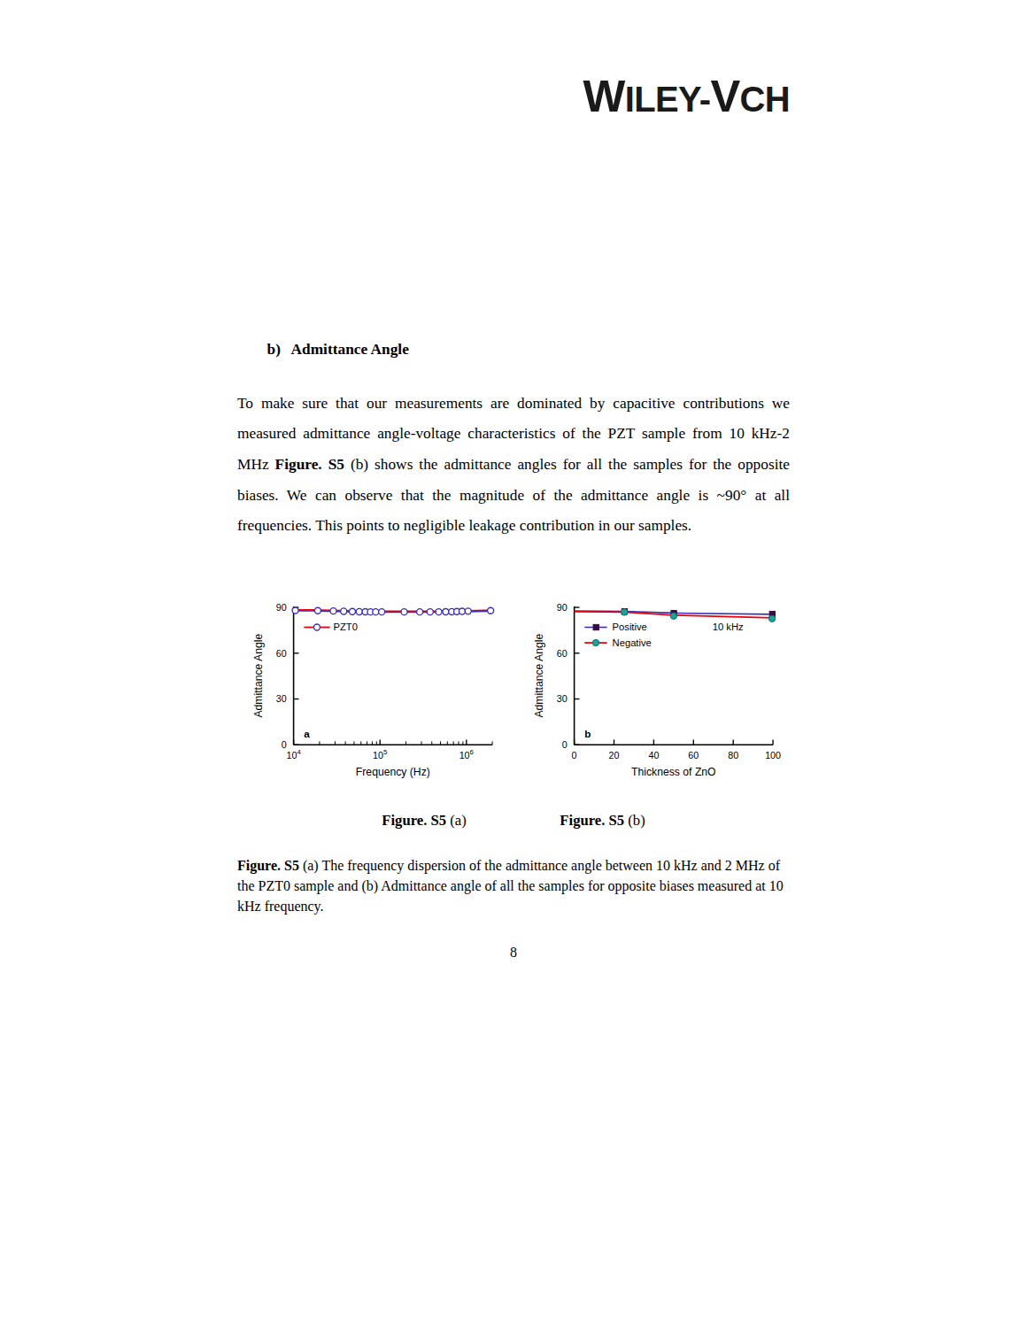WILEY-VCH
b) Admittance Angle
To make sure that our measurements are dominated by capacitive contributions we measured admittance angle-voltage characteristics of the PZT sample from 10 kHz-2 MHz Figure. S5 (b) shows the admittance angles for all the samples for the opposite biases. We can observe that the magnitude of the admittance angle is ~90° at all frequencies. This points to negligible leakage contribution in our samples.
0 30 60 90 104 105 106 Admittance Angle Frequency (Hz) a PZT0
0 30 60 90 0 20 40 60 80 100 Admittance Angle Thickness of ZnO b 10 kHz Positive Negative
Figure. S5 (a) Figure. S5 (b)
Figure. S5 (a) The frequency dispersion of the admittance angle between 10 kHz and 2 MHz of the PZT0 sample and (b) Admittance angle of all the samples for opposite biases measured at 10 kHz frequency.
8